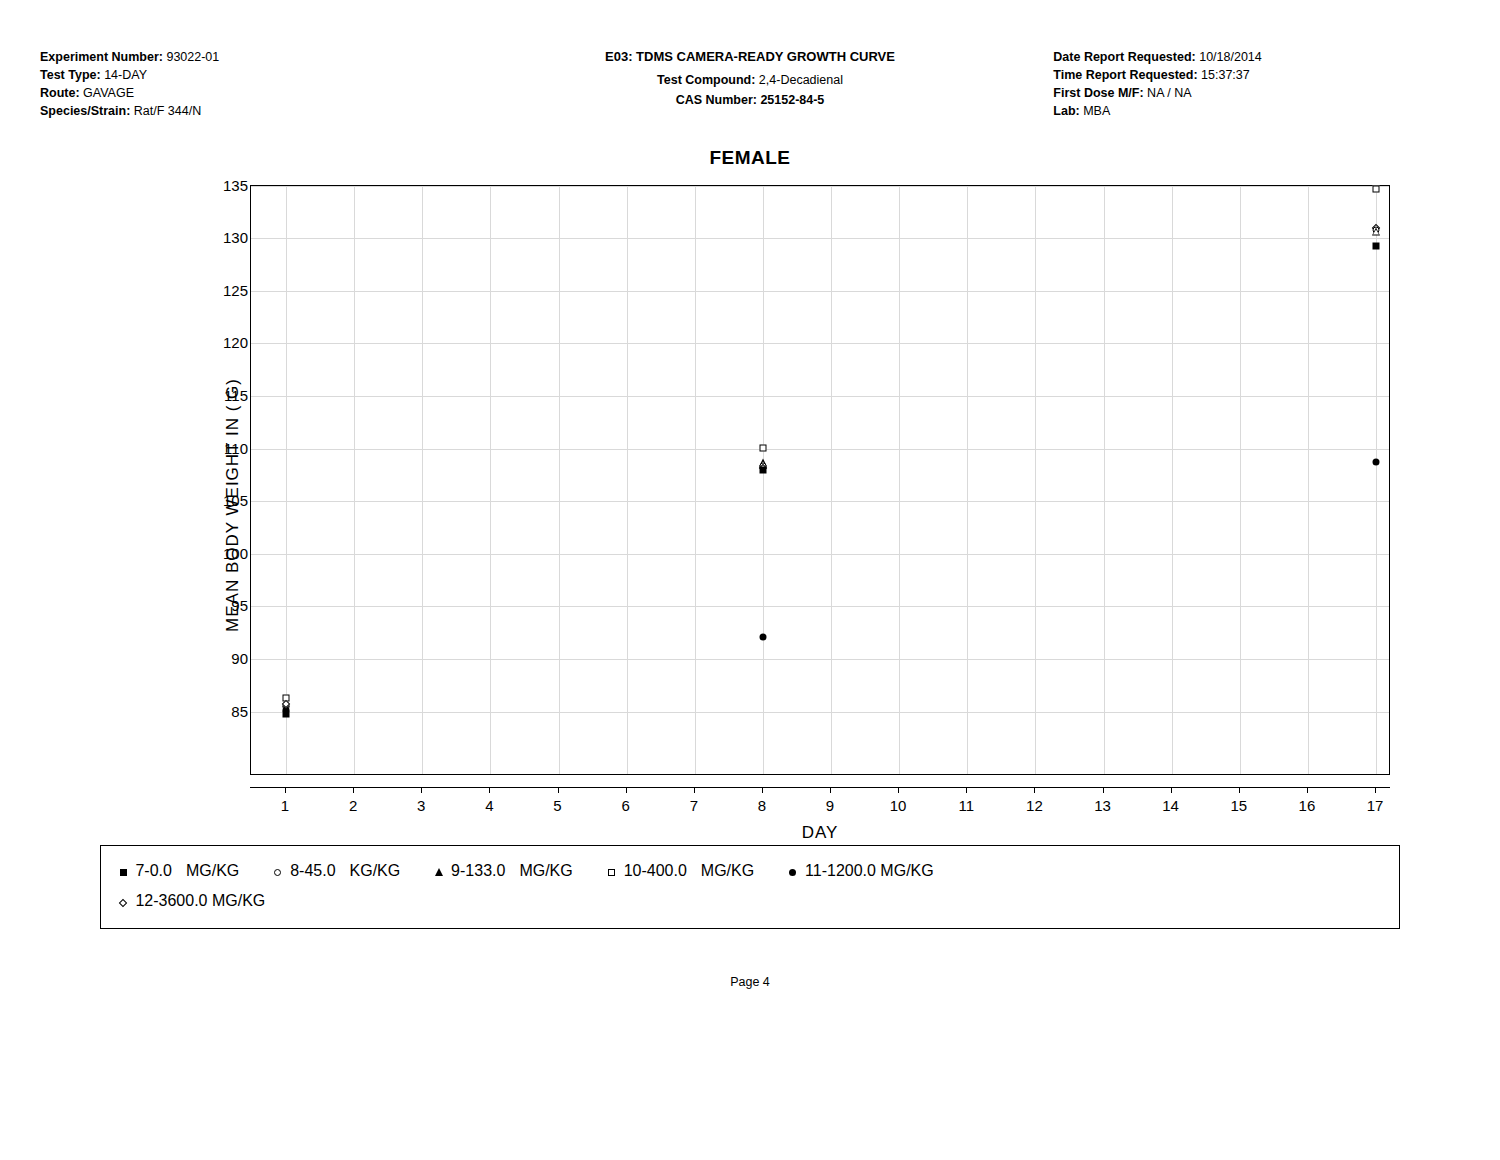Experiment Number: 93022-01
Test Type: 14-DAY
Route: GAVAGE
Species/Strain: Rat/F 344/N
E03: TDMS CAMERA-READY GROWTH CURVE
Test Compound: 2,4-Decadienal
CAS Number: 25152-84-5
Date Report Requested: 10/18/2014
Time Report Requested: 15:37:37
First Dose M/F: NA / NA
Lab: MBA
FEMALE
MEAN BODY WEIGHT IN ( G)
135
130
125
120
115
110
105
100
95
90
85
1
2
3
4
5
6
7
8
9
10
11
12
13
14
15
16
17
DAY
7-0.0 MG/KG 8-45.0 KG/KG 9-133.0 MG/KG 10-400.0 MG/KG 11-1200.0 MG/KG
12-3600.0 MG/KG
Page 4